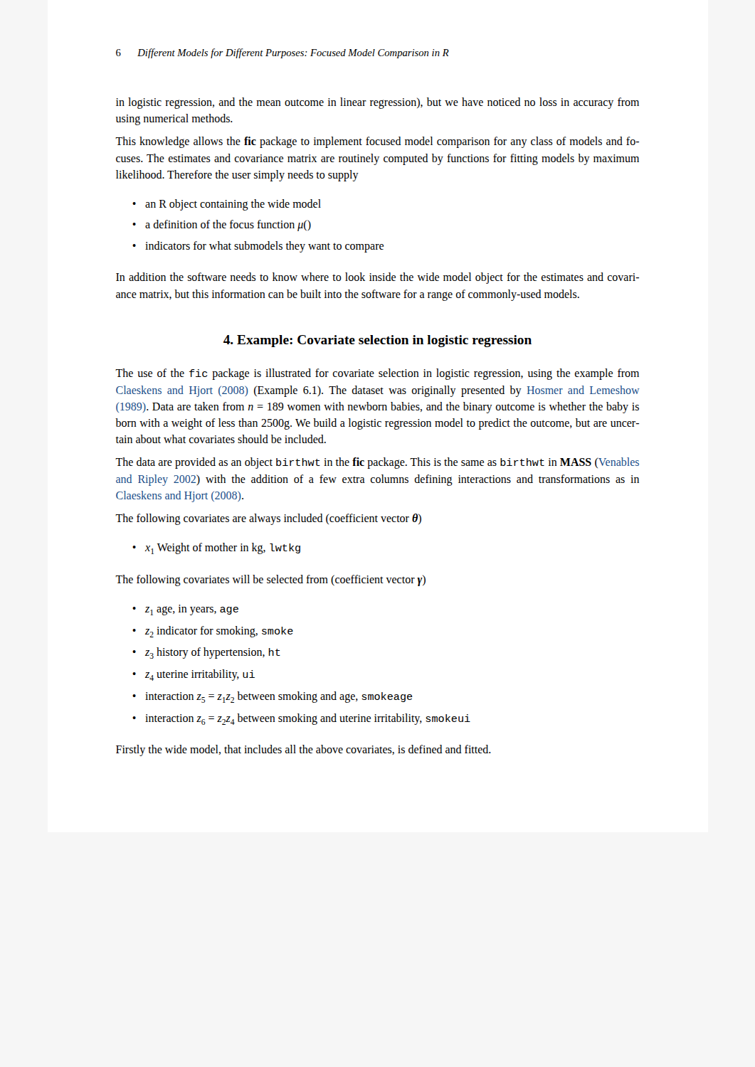6 Different Models for Different Purposes: Focused Model Comparison in R
in logistic regression, and the mean outcome in linear regression), but we have noticed no loss in accuracy from using numerical methods.
This knowledge allows the fic package to implement focused model comparison for any class of models and focuses. The estimates and covariance matrix are routinely computed by functions for fitting models by maximum likelihood. Therefore the user simply needs to supply
an R object containing the wide model
a definition of the focus function μ()
indicators for what submodels they want to compare
In addition the software needs to know where to look inside the wide model object for the estimates and covariance matrix, but this information can be built into the software for a range of commonly-used models.
4. Example: Covariate selection in logistic regression
The use of the fic package is illustrated for covariate selection in logistic regression, using the example from Claeskens and Hjort (2008) (Example 6.1). The dataset was originally presented by Hosmer and Lemeshow (1989). Data are taken from n = 189 women with newborn babies, and the binary outcome is whether the baby is born with a weight of less than 2500g. We build a logistic regression model to predict the outcome, but are uncertain about what covariates should be included.
The data are provided as an object birthwt in the fic package. This is the same as birthwt in MASS (Venables and Ripley 2002) with the addition of a few extra columns defining interactions and transformations as in Claeskens and Hjort (2008).
The following covariates are always included (coefficient vector θ)
x1 Weight of mother in kg, lwtkg
The following covariates will be selected from (coefficient vector γ)
z1 age, in years, age
z2 indicator for smoking, smoke
z3 history of hypertension, ht
z4 uterine irritability, ui
interaction z5 = z1z2 between smoking and age, smokeage
interaction z6 = z2z4 between smoking and uterine irritability, smokeui
Firstly the wide model, that includes all the above covariates, is defined and fitted.